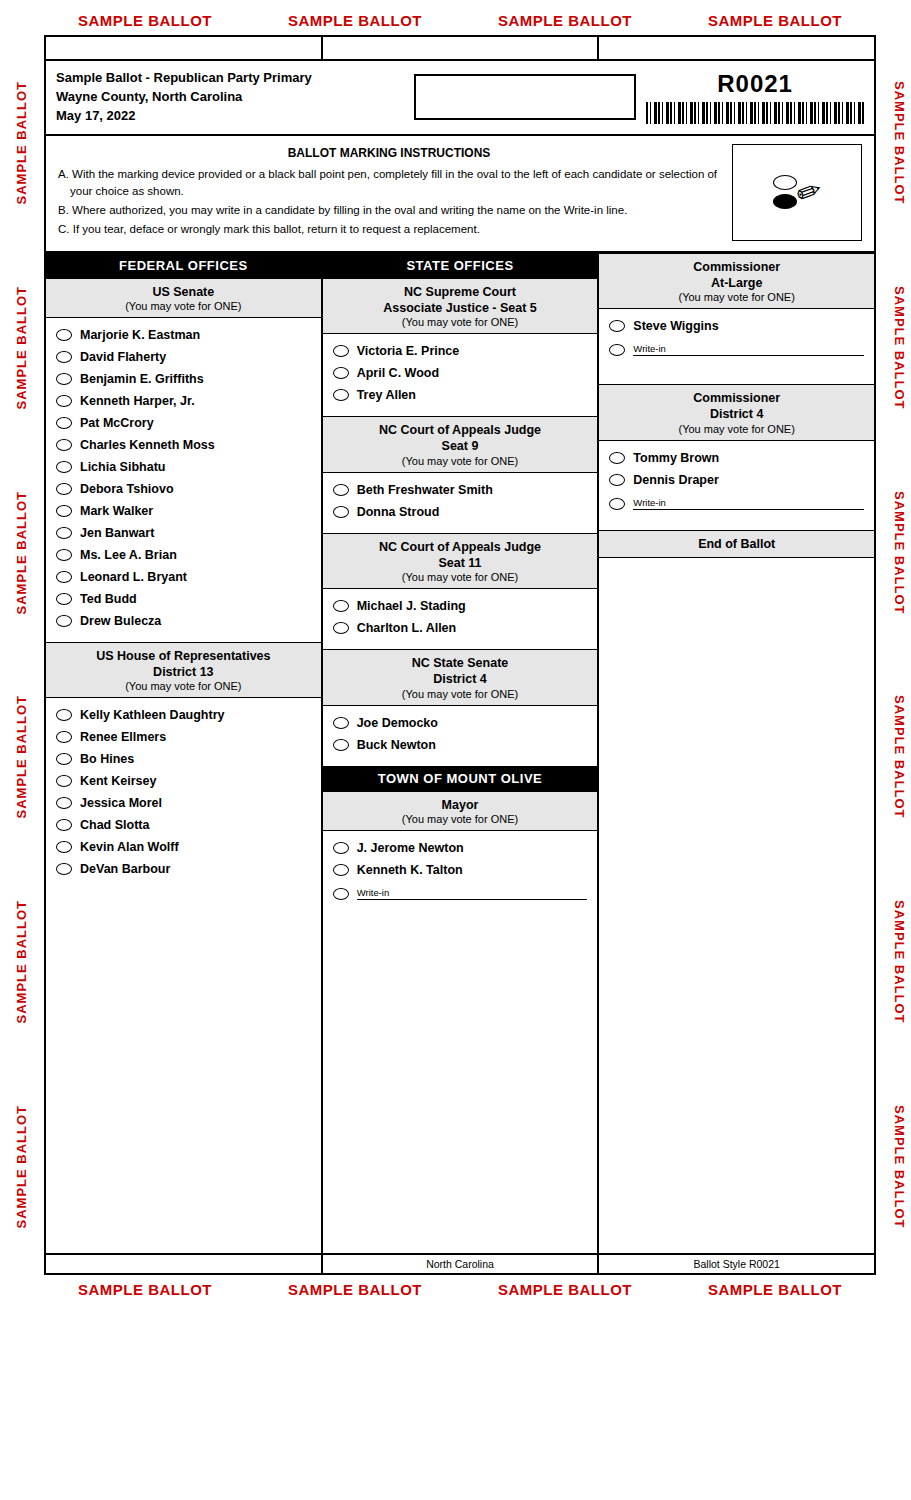SAMPLE BALLOT SAMPLE BALLOT SAMPLE BALLOT SAMPLE BALLOT
SAMPLE BALLOT SAMPLE BALLOT SAMPLE BALLOT SAMPLE BALLOT SAMPLE BALLOT SAMPLE BALLOT
SAMPLE BALLOT SAMPLE BALLOT SAMPLE BALLOT SAMPLE BALLOT SAMPLE BALLOT SAMPLE BALLOT
Sample Ballot - Republican Party Primary
Wayne County, North Carolina
May 17, 2022
R0021
BALLOT MARKING INSTRUCTIONS
A. With the marking device provided or a black ball point pen, completely fill in the oval to the left of each candidate or selection of your choice as shown.
B. Where authorized, you may write in a candidate by filling in the oval and writing the name on the Write-in line.
C. If you tear, deface or wrongly mark this ballot, return it to request a replacement.
✏
FEDERAL OFFICES
US Senate
(You may vote for ONE)
Marjorie K. Eastman
David Flaherty
Benjamin E. Griffiths
Kenneth Harper, Jr.
Pat McCrory
Charles Kenneth Moss
Lichia Sibhatu
Debora Tshiovo
Mark Walker
Jen Banwart
Ms. Lee A. Brian
Leonard L. Bryant
Ted Budd
Drew Bulecza
US House of Representatives
District 13
(You may vote for ONE)
Kelly Kathleen Daughtry
Renee Ellmers
Bo Hines
Kent Keirsey
Jessica Morel
Chad Slotta
Kevin Alan Wolff
DeVan Barbour
STATE OFFICES
NC Supreme Court
Associate Justice - Seat 5
(You may vote for ONE)
Victoria E. Prince
April C. Wood
Trey Allen
NC Court of Appeals Judge
Seat 9
(You may vote for ONE)
Beth Freshwater Smith
Donna Stroud
NC Court of Appeals Judge
Seat 11
(You may vote for ONE)
Michael J. Stading
Charlton L. Allen
NC State Senate
District 4
(You may vote for ONE)
Joe Democko
Buck Newton
TOWN OF MOUNT OLIVE
Mayor
(You may vote for ONE)
J. Jerome Newton
Kenneth K. Talton
Write-in
Commissioner
At-Large
(You may vote for ONE)
Steve Wiggins
Write-in
Commissioner
District 4
(You may vote for ONE)
Tommy Brown
Dennis Draper
Write-in
End of Ballot
North Carolina
Ballot Style R0021
SAMPLE BALLOT SAMPLE BALLOT SAMPLE BALLOT SAMPLE BALLOT